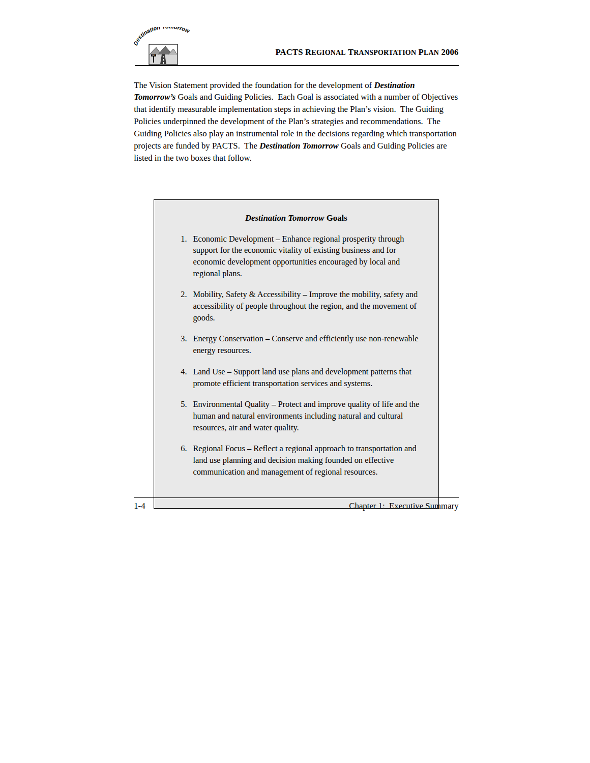Destination Tomorrow 104
PACTS REGIONAL TRANSPORTATION PLAN 2006
The Vision Statement provided the foundation for the development of Destination Tomorrow’s Goals and Guiding Policies. Each Goal is associated with a number of Objectives that identify measurable implementation steps in achieving the Plan’s vision. The Guiding Policies underpinned the development of the Plan’s strategies and recommendations. The Guiding Policies also play an instrumental role in the decisions regarding which transportation projects are funded by PACTS. The Destination Tomorrow Goals and Guiding Policies are listed in the two boxes that follow.
Destination Tomorrow Goals
Economic Development – Enhance regional prosperity through support for the economic vitality of existing business and for economic development opportunities encouraged by local and regional plans.
Mobility, Safety & Accessibility – Improve the mobility, safety and accessibility of people throughout the region, and the movement of goods.
Energy Conservation – Conserve and efficiently use non-renewable energy resources.
Land Use – Support land use plans and development patterns that promote efficient transportation services and systems.
Environmental Quality – Protect and improve quality of life and the human and natural environments including natural and cultural resources, air and water quality.
Regional Focus – Reflect a regional approach to transportation and land use planning and decision making founded on effective communication and management of regional resources.
1-4 Chapter 1: Executive Summary